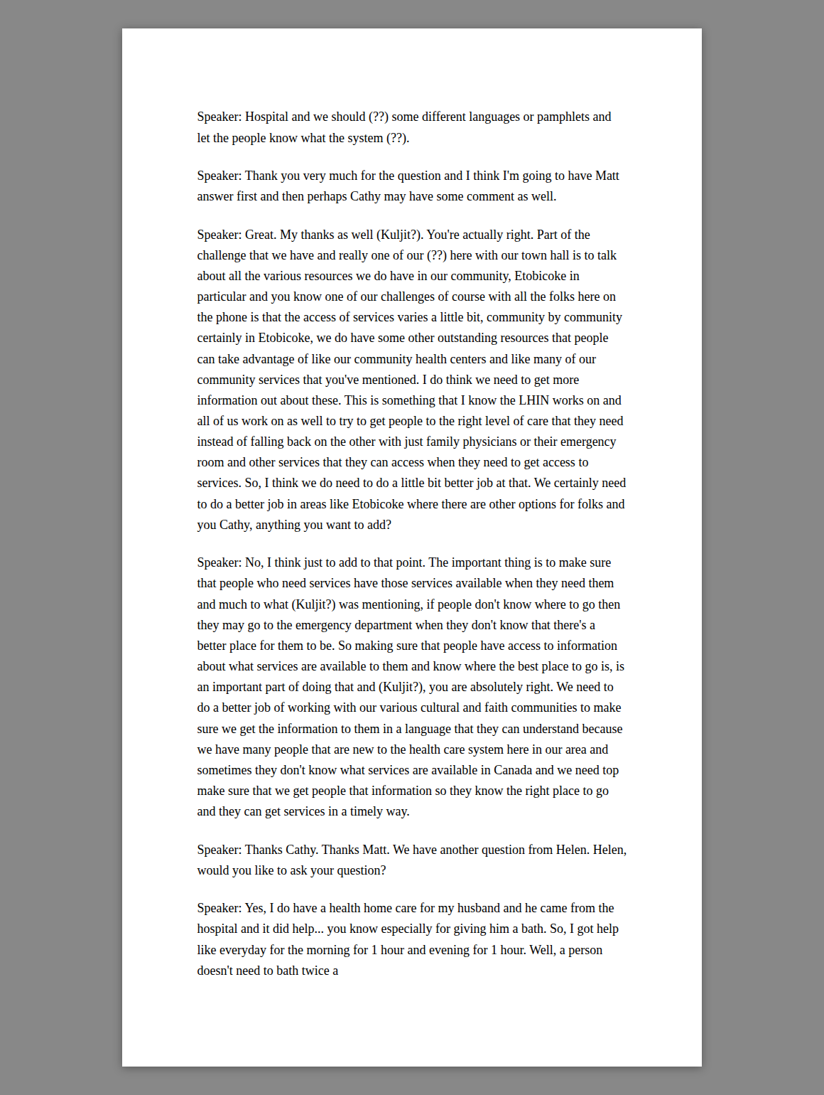Speaker: Hospital and we should (??) some different languages or pamphlets and let the people know what the system (??).
Speaker: Thank you very much for the question and I think I'm going to have Matt answer first and then perhaps Cathy may have some comment as well.
Speaker: Great. My thanks as well (Kuljit?). You're actually right. Part of the challenge that we have and really one of our (??) here with our town hall is to talk about all the various resources we do have in our community, Etobicoke in particular and you know one of our challenges of course with all the folks here on the phone is that the access of services varies a little bit, community by community certainly in Etobicoke, we do have some other outstanding resources that people can take advantage of like our community health centers and like many of our community services that you've mentioned. I do think we need to get more information out about these. This is something that I know the LHIN works on and all of us work on as well to try to get people to the right level of care that they need instead of falling back on the other with just family physicians or their emergency room and other services that they can access when they need to get access to services. So, I think we do need to do a little bit better job at that. We certainly need to do a better job in areas like Etobicoke where there are other options for folks and you Cathy, anything you want to add?
Speaker: No, I think just to add to that point. The important thing is to make sure that people who need services have those services available when they need them and much to what (Kuljit?) was mentioning, if people don't know where to go then they may go to the emergency department when they don't know that there's a better place for them to be. So making sure that people have access to information about what services are available to them and know where the best place to go is, is an important part of doing that and (Kuljit?), you are absolutely right. We need to do a better job of working with our various cultural and faith communities to make sure we get the information to them in a language that they can understand because we have many people that are new to the health care system here in our area and sometimes they don't know what services are available in Canada and we need top make sure that we get people that information so they know the right place to go and they can get services in a timely way.
Speaker: Thanks Cathy. Thanks Matt. We have another question from Helen. Helen, would you like to ask your question?
Speaker: Yes, I do have a health home care for my husband and he came from the hospital and it did help... you know especially for giving him a bath. So, I got help like everyday for the morning for 1 hour and evening for 1 hour. Well, a person doesn't need to bath twice a